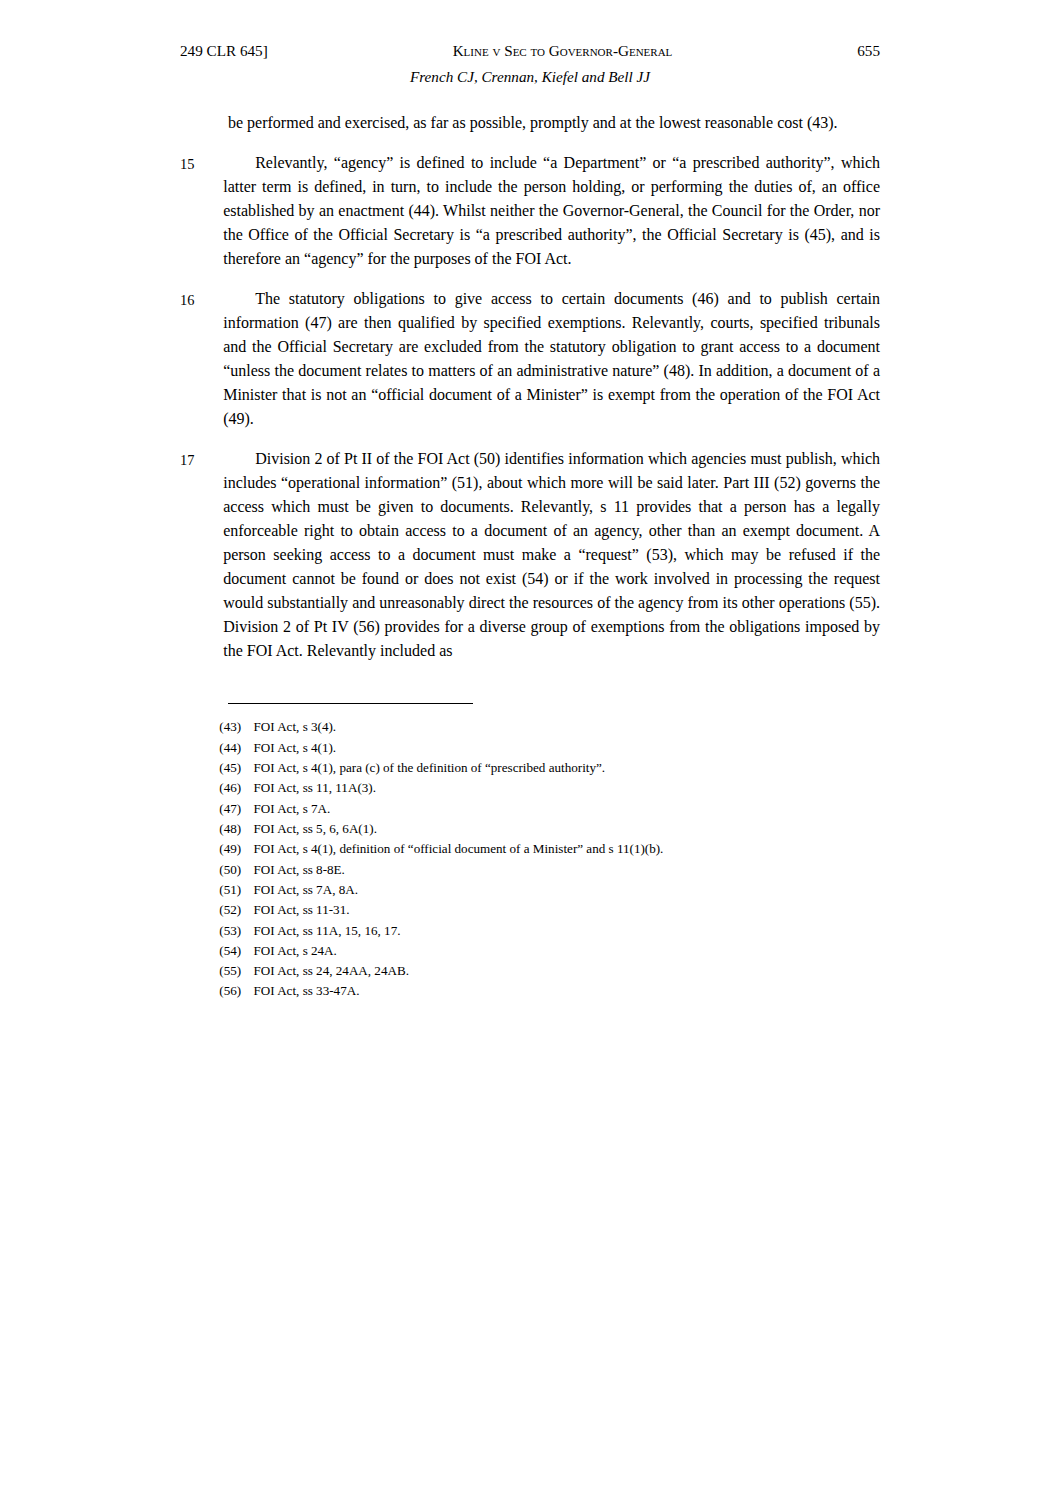249 CLR 645] Kline v Sec to Governor-General 655
French CJ, Crennan, Kiefel and Bell JJ
be performed and exercised, as far as possible, promptly and at the lowest reasonable cost (43).
15
Relevantly, “agency” is defined to include “a Department” or “a prescribed authority”, which latter term is defined, in turn, to include the person holding, or performing the duties of, an office established by an enactment (44). Whilst neither the Governor-General, the Council for the Order, nor the Office of the Official Secretary is “a prescribed authority”, the Official Secretary is (45), and is therefore an “agency” for the purposes of the FOI Act.
16
The statutory obligations to give access to certain documents (46) and to publish certain information (47) are then qualified by specified exemptions. Relevantly, courts, specified tribunals and the Official Secretary are excluded from the statutory obligation to grant access to a document “unless the document relates to matters of an administrative nature” (48). In addition, a document of a Minister that is not an “official document of a Minister” is exempt from the operation of the FOI Act (49).
17
Division 2 of Pt II of the FOI Act (50) identifies information which agencies must publish, which includes “operational information” (51), about which more will be said later. Part III (52) governs the access which must be given to documents. Relevantly, s 11 provides that a person has a legally enforceable right to obtain access to a document of an agency, other than an exempt document. A person seeking access to a document must make a “request” (53), which may be refused if the document cannot be found or does not exist (54) or if the work involved in processing the request would substantially and unreasonably direct the resources of the agency from its other operations (55). Division 2 of Pt IV (56) provides for a diverse group of exemptions from the obligations imposed by the FOI Act. Relevantly included as
(43) FOI Act, s 3(4).
(44) FOI Act, s 4(1).
(45) FOI Act, s 4(1), para (c) of the definition of “prescribed authority”.
(46) FOI Act, ss 11, 11A(3).
(47) FOI Act, s 7A.
(48) FOI Act, ss 5, 6, 6A(1).
(49) FOI Act, s 4(1), definition of “official document of a Minister” and s 11(1)(b).
(50) FOI Act, ss 8-8E.
(51) FOI Act, ss 7A, 8A.
(52) FOI Act, ss 11-31.
(53) FOI Act, ss 11A, 15, 16, 17.
(54) FOI Act, s 24A.
(55) FOI Act, ss 24, 24AA, 24AB.
(56) FOI Act, ss 33-47A.